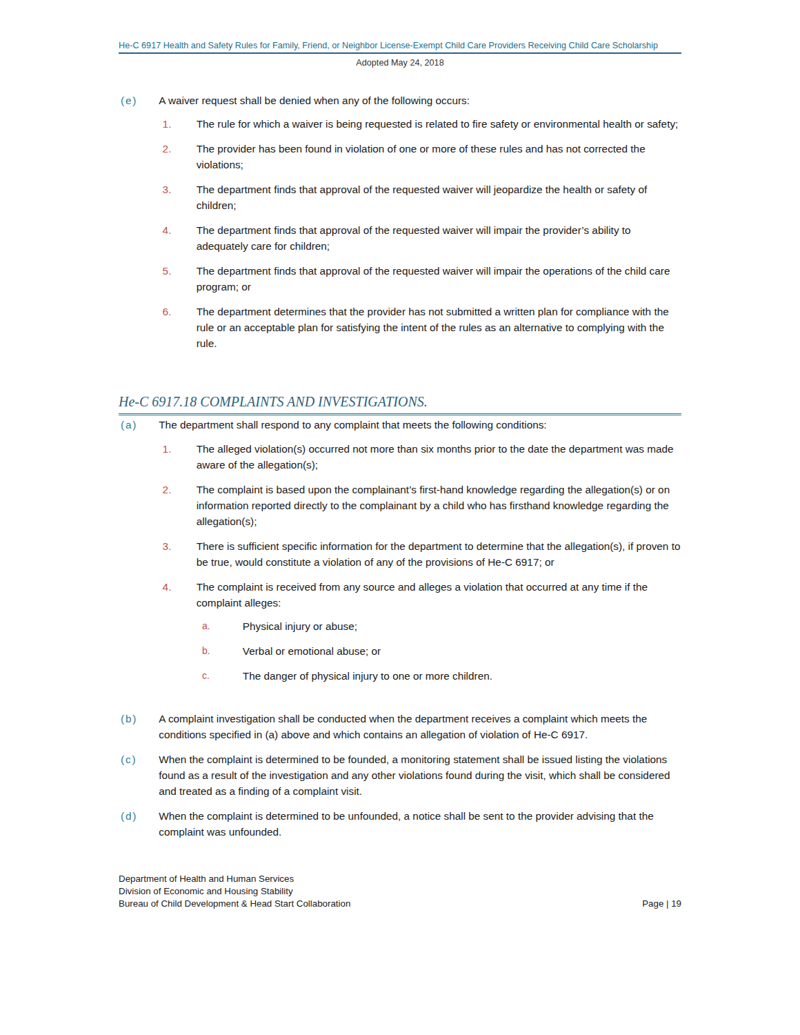He-C 6917 Health and Safety Rules for Family, Friend, or Neighbor License-Exempt Child Care Providers Receiving Child Care Scholarship
Adopted May 24, 2018
(e)
A waiver request shall be denied when any of the following occurs:
1.
The rule for which a waiver is being requested is related to fire safety or environmental health or safety;
2.
The provider has been found in violation of one or more of these rules and has not corrected the violations;
3.
The department finds that approval of the requested waiver will jeopardize the health or safety of children;
4.
The department finds that approval of the requested waiver will impair the provider’s ability to adequately care for children;
5.
The department finds that approval of the requested waiver will impair the operations of the child care program; or
6.
The department determines that the provider has not submitted a written plan for compliance with the rule or an acceptable plan for satisfying the intent of the rules as an alternative to complying with the rule.
He-C 6917.18 COMPLAINTS AND INVESTIGATIONS.
(a)
The department shall respond to any complaint that meets the following conditions:
1.
The alleged violation(s) occurred not more than six months prior to the date the department was made aware of the allegation(s);
2.
The complaint is based upon the complainant’s first-hand knowledge regarding the allegation(s) or on information reported directly to the complainant by a child who has firsthand knowledge regarding the allegation(s);
3.
There is sufficient specific information for the department to determine that the allegation(s), if proven to be true, would constitute a violation of any of the provisions of He-C 6917; or
4.
The complaint is received from any source and alleges a violation that occurred at any time if the complaint alleges:
a.
Physical injury or abuse;
b.
Verbal or emotional abuse; or
c.
The danger of physical injury to one or more children.
(b)
A complaint investigation shall be conducted when the department receives a complaint which meets the conditions specified in (a) above and which contains an allegation of violation of He-C 6917.
(c)
When the complaint is determined to be founded, a monitoring statement shall be issued listing the violations found as a result of the investigation and any other violations found during the visit, which shall be considered and treated as a finding of a complaint visit.
(d)
When the complaint is determined to be unfounded, a notice shall be sent to the provider advising that the complaint was unfounded.
Department of Health and Human Services
Division of Economic and Housing Stability
Bureau of Child Development & Head Start Collaboration
Page | 19